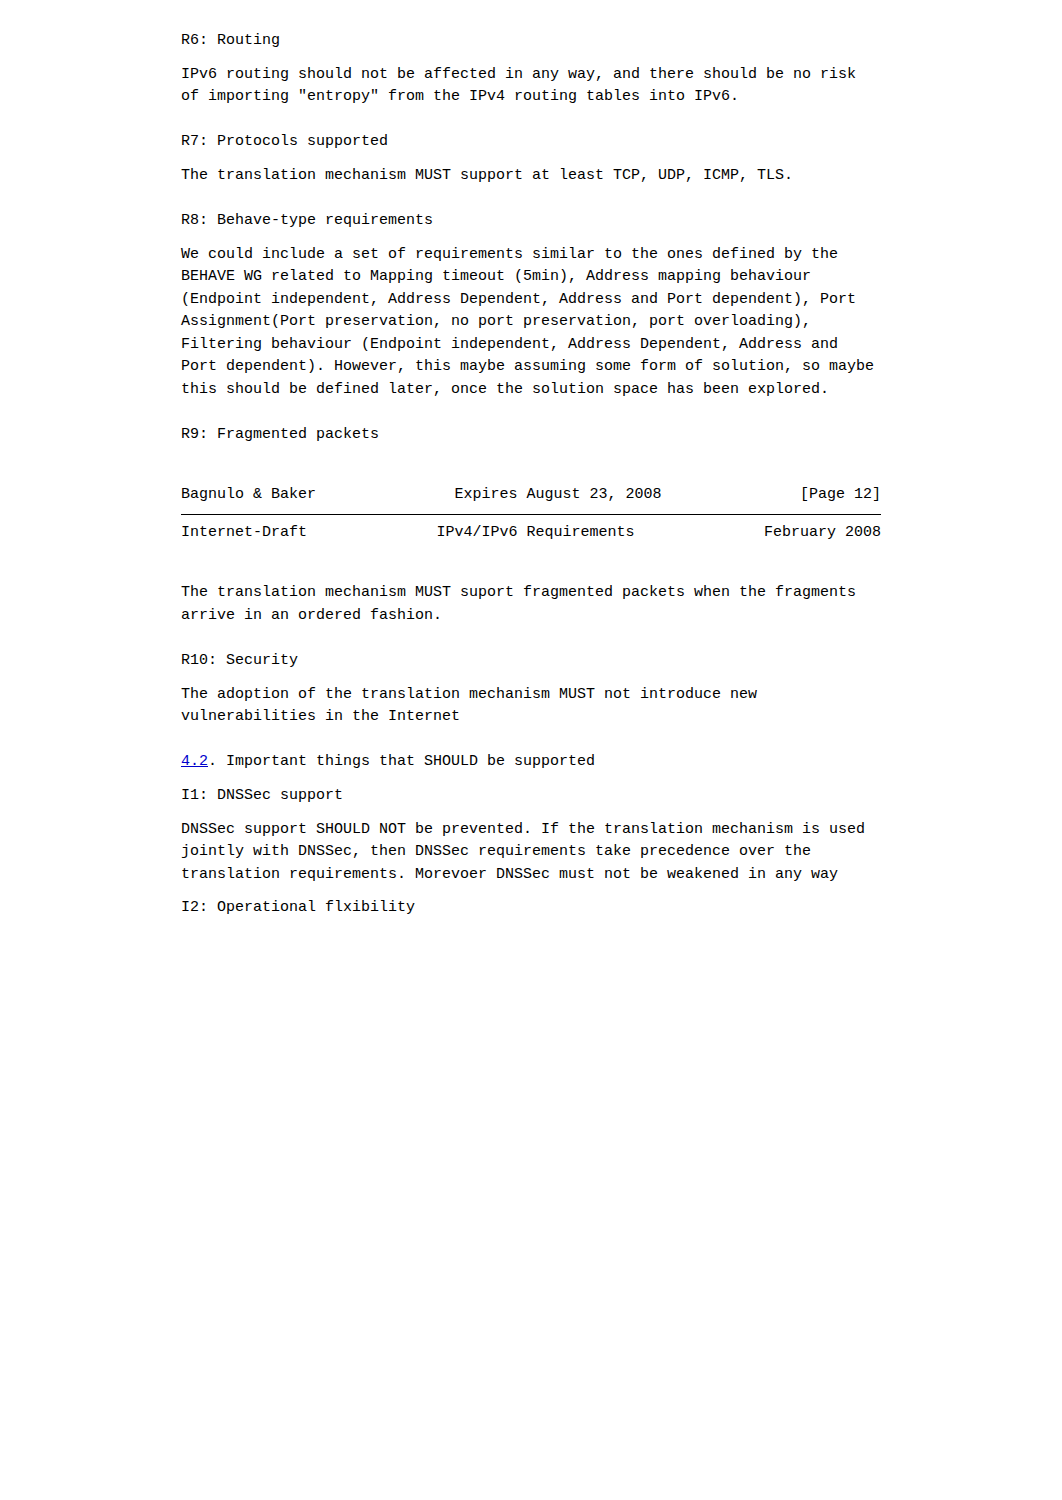R6: Routing
IPv6 routing should not be affected in any way, and there should be no risk of importing "entropy" from the IPv4 routing tables into IPv6.
R7: Protocols supported
The translation mechanism MUST support at least TCP, UDP, ICMP, TLS.
R8: Behave-type requirements
We could include a set of requirements similar to the ones defined by the BEHAVE WG related to Mapping timeout (5min), Address mapping behaviour (Endpoint independent, Address Dependent, Address and Port dependent), Port Assignment(Port preservation, no port preservation, port overloading), Filtering behaviour (Endpoint independent, Address Dependent, Address and Port dependent). However, this maybe assuming some form of solution, so maybe this should be defined later, once the solution space has been explored.
R9: Fragmented packets
Bagnulo & Baker Expires August 23, 2008 [Page 12]
Internet-Draft IPv4/IPv6 Requirements February 2008
The translation mechanism MUST suport fragmented packets when the fragments arrive in an ordered fashion.
R10: Security
The adoption of the translation mechanism MUST not introduce new vulnerabilities in the Internet
4.2. Important things that SHOULD be supported
I1: DNSSec support
DNSSec support SHOULD NOT be prevented. If the translation mechanism is used jointly with DNSSec, then DNSSec requirements take precedence over the translation requirements. Morevoer DNSSec must not be weakened in any way
I2: Operational flxibility